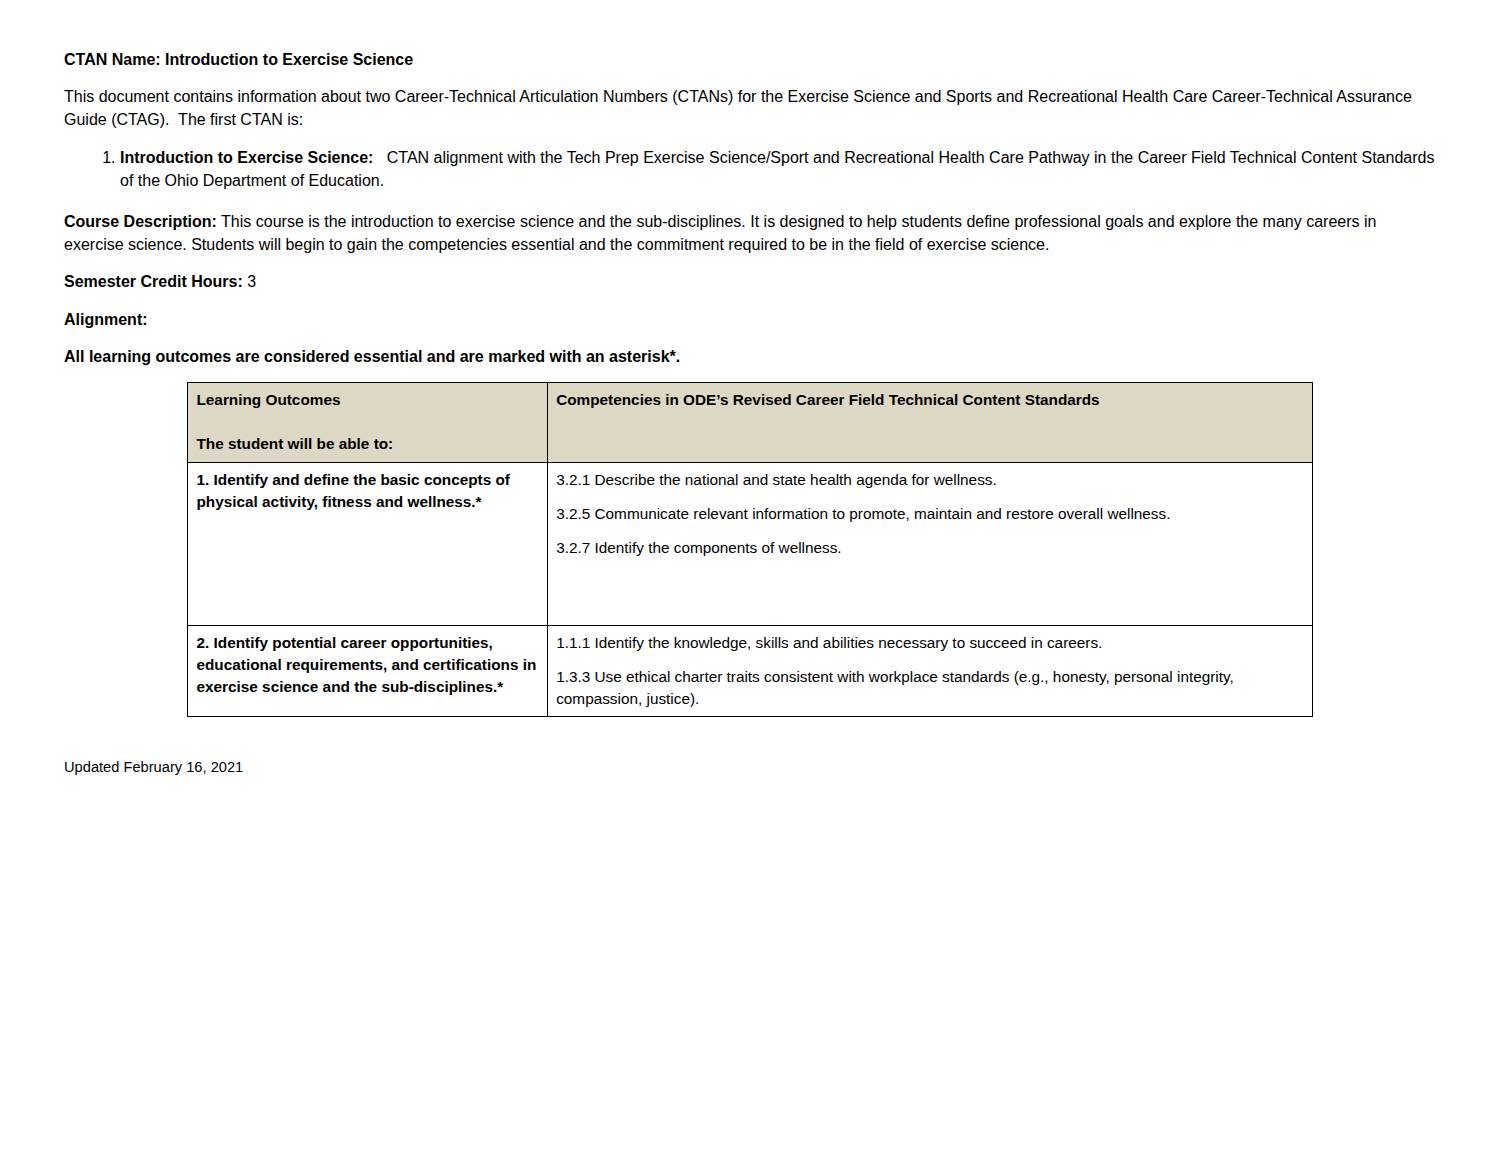CTAN Name: Introduction to Exercise Science
This document contains information about two Career-Technical Articulation Numbers (CTANs) for the Exercise Science and Sports and Recreational Health Care Career-Technical Assurance Guide (CTAG). The first CTAN is:
Introduction to Exercise Science: CTAN alignment with the Tech Prep Exercise Science/Sport and Recreational Health Care Pathway in the Career Field Technical Content Standards of the Ohio Department of Education.
Course Description: This course is the introduction to exercise science and the sub-disciplines. It is designed to help students define professional goals and explore the many careers in exercise science. Students will begin to gain the competencies essential and the commitment required to be in the field of exercise science.
Semester Credit Hours: 3
Alignment:
All learning outcomes are considered essential and are marked with an asterisk*.
| Learning Outcomes The student will be able to: | Competencies in ODE’s Revised Career Field Technical Content Standards |
| --- | --- |
| 1. Identify and define the basic concepts of physical activity, fitness and wellness.* | 3.2.1 Describe the national and state health agenda for wellness. 3.2.5 Communicate relevant information to promote, maintain and restore overall wellness. 3.2.7 Identify the components of wellness. |
| 2. Identify potential career opportunities, educational requirements, and certifications in exercise science and the sub-disciplines.* | 1.1.1 Identify the knowledge, skills and abilities necessary to succeed in careers. 1.3.3 Use ethical charter traits consistent with workplace standards (e.g., honesty, personal integrity, compassion, justice). |
Updated February 16, 2021